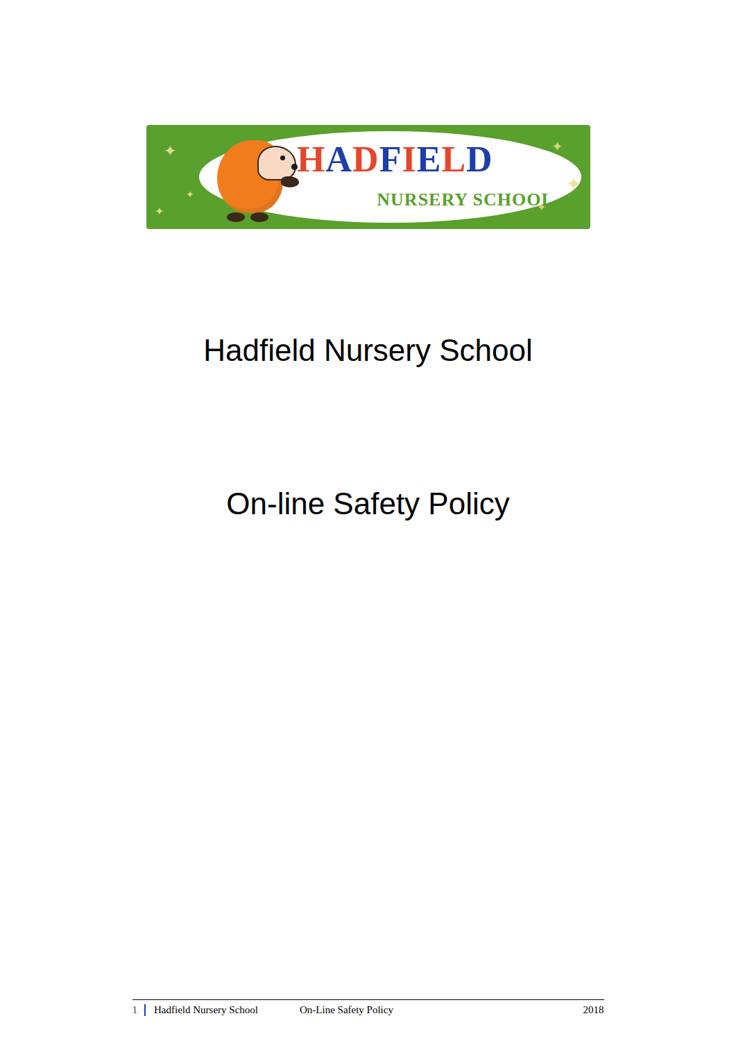✦ ✦ ✦ ✦ ✦ ✦
HADFIELD
NURSERY SCHOOL
Hadfield Nursery School
On-line Safety Policy
1 Hadfield Nursery School On-Line Safety Policy 2018